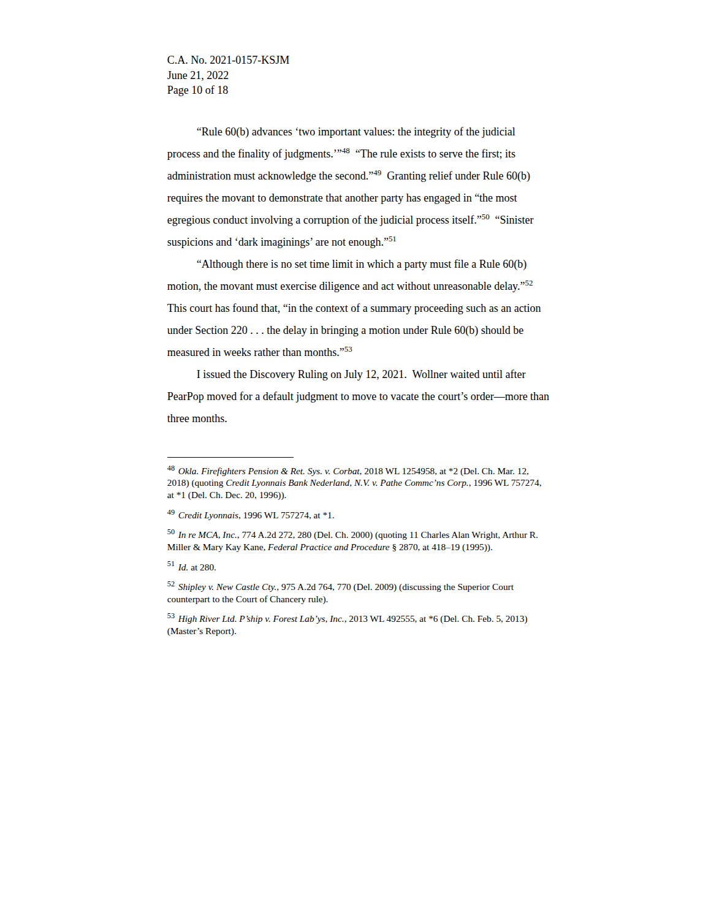C.A. No. 2021-0157-KSJM
June 21, 2022
Page 10 of 18
“Rule 60(b) advances ‘two important values: the integrity of the judicial process and the finality of judgments.’”48 “The rule exists to serve the first; its administration must acknowledge the second.”49 Granting relief under Rule 60(b) requires the movant to demonstrate that another party has engaged in “the most egregious conduct involving a corruption of the judicial process itself.”50 “Sinister suspicions and ‘dark imaginings’ are not enough.”51
“Although there is no set time limit in which a party must file a Rule 60(b) motion, the movant must exercise diligence and act without unreasonable delay.”52 This court has found that, “in the context of a summary proceeding such as an action under Section 220 . . . the delay in bringing a motion under Rule 60(b) should be measured in weeks rather than months.”53
I issued the Discovery Ruling on July 12, 2021. Wollner waited until after PearPop moved for a default judgment to move to vacate the court’s order—more than three months.
48 Okla. Firefighters Pension & Ret. Sys. v. Corbat, 2018 WL 1254958, at *2 (Del. Ch. Mar. 12, 2018) (quoting Credit Lyonnais Bank Nederland, N.V. v. Pathe Commc’ns Corp., 1996 WL 757274, at *1 (Del. Ch. Dec. 20, 1996)).
49 Credit Lyonnais, 1996 WL 757274, at *1.
50 In re MCA, Inc., 774 A.2d 272, 280 (Del. Ch. 2000) (quoting 11 Charles Alan Wright, Arthur R. Miller & Mary Kay Kane, Federal Practice and Procedure § 2870, at 418–19 (1995)).
51 Id. at 280.
52 Shipley v. New Castle Cty., 975 A.2d 764, 770 (Del. 2009) (discussing the Superior Court counterpart to the Court of Chancery rule).
53 High River Ltd. P’ship v. Forest Lab’ys, Inc., 2013 WL 492555, at *6 (Del. Ch. Feb. 5, 2013) (Master’s Report).